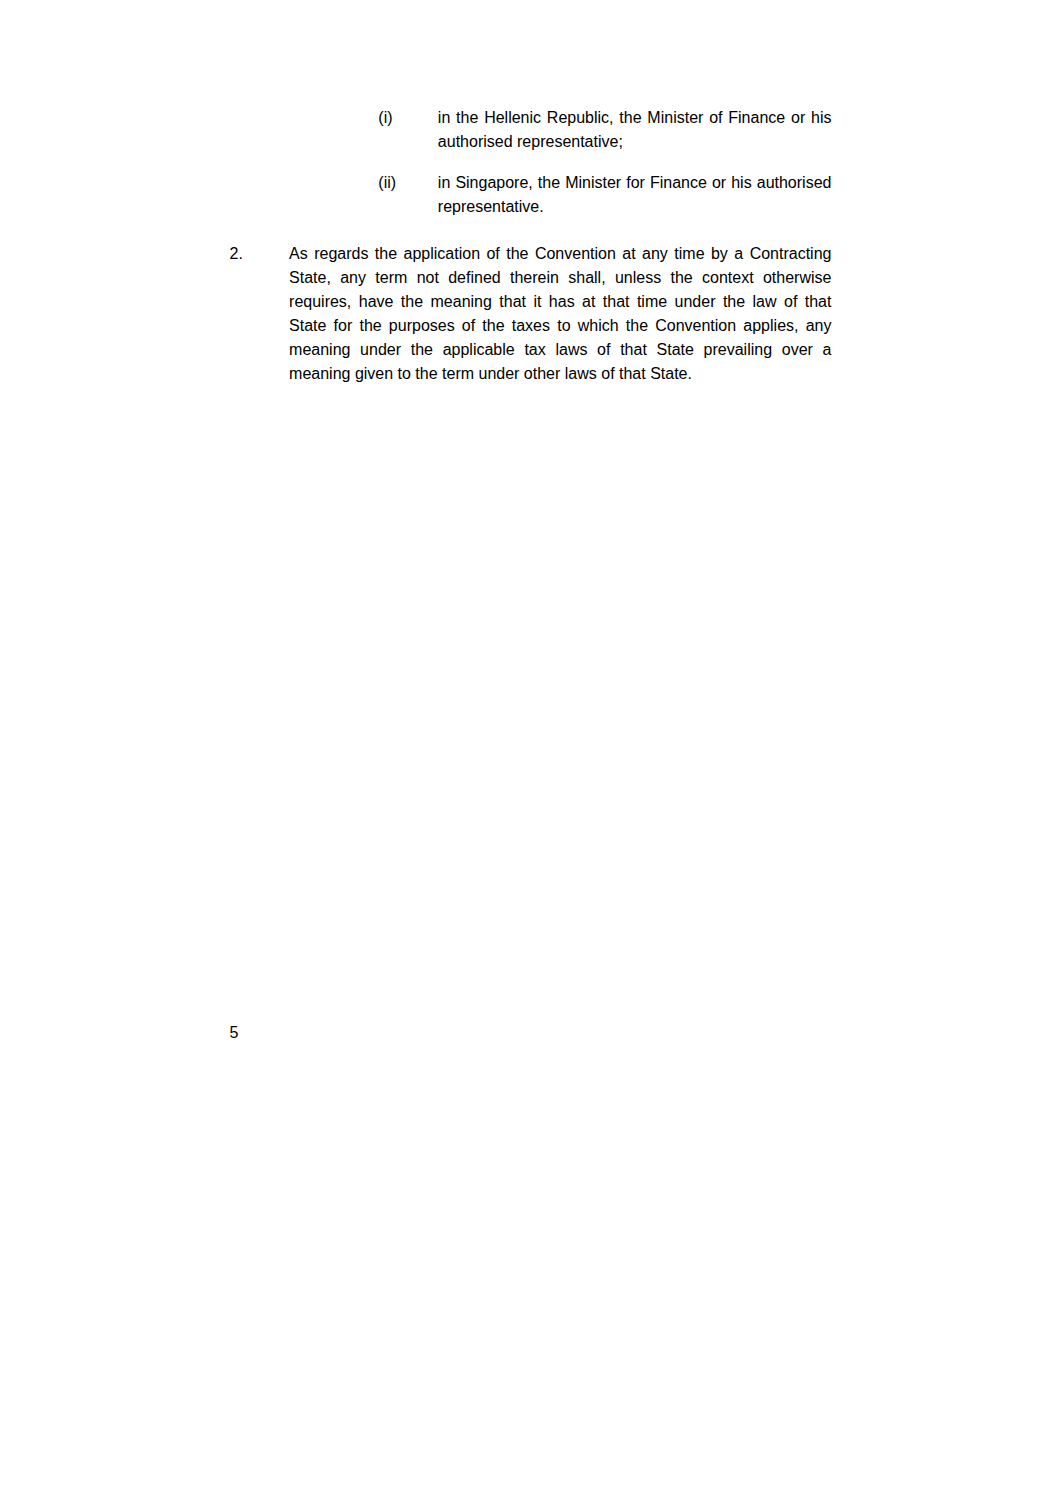(i) in the Hellenic Republic, the Minister of Finance or his authorised representative;
(ii) in Singapore, the Minister for Finance or his authorised representative.
2. As regards the application of the Convention at any time by a Contracting State, any term not defined therein shall, unless the context otherwise requires, have the meaning that it has at that time under the law of that State for the purposes of the taxes to which the Convention applies, any meaning under the applicable tax laws of that State prevailing over a meaning given to the term under other laws of that State.
5